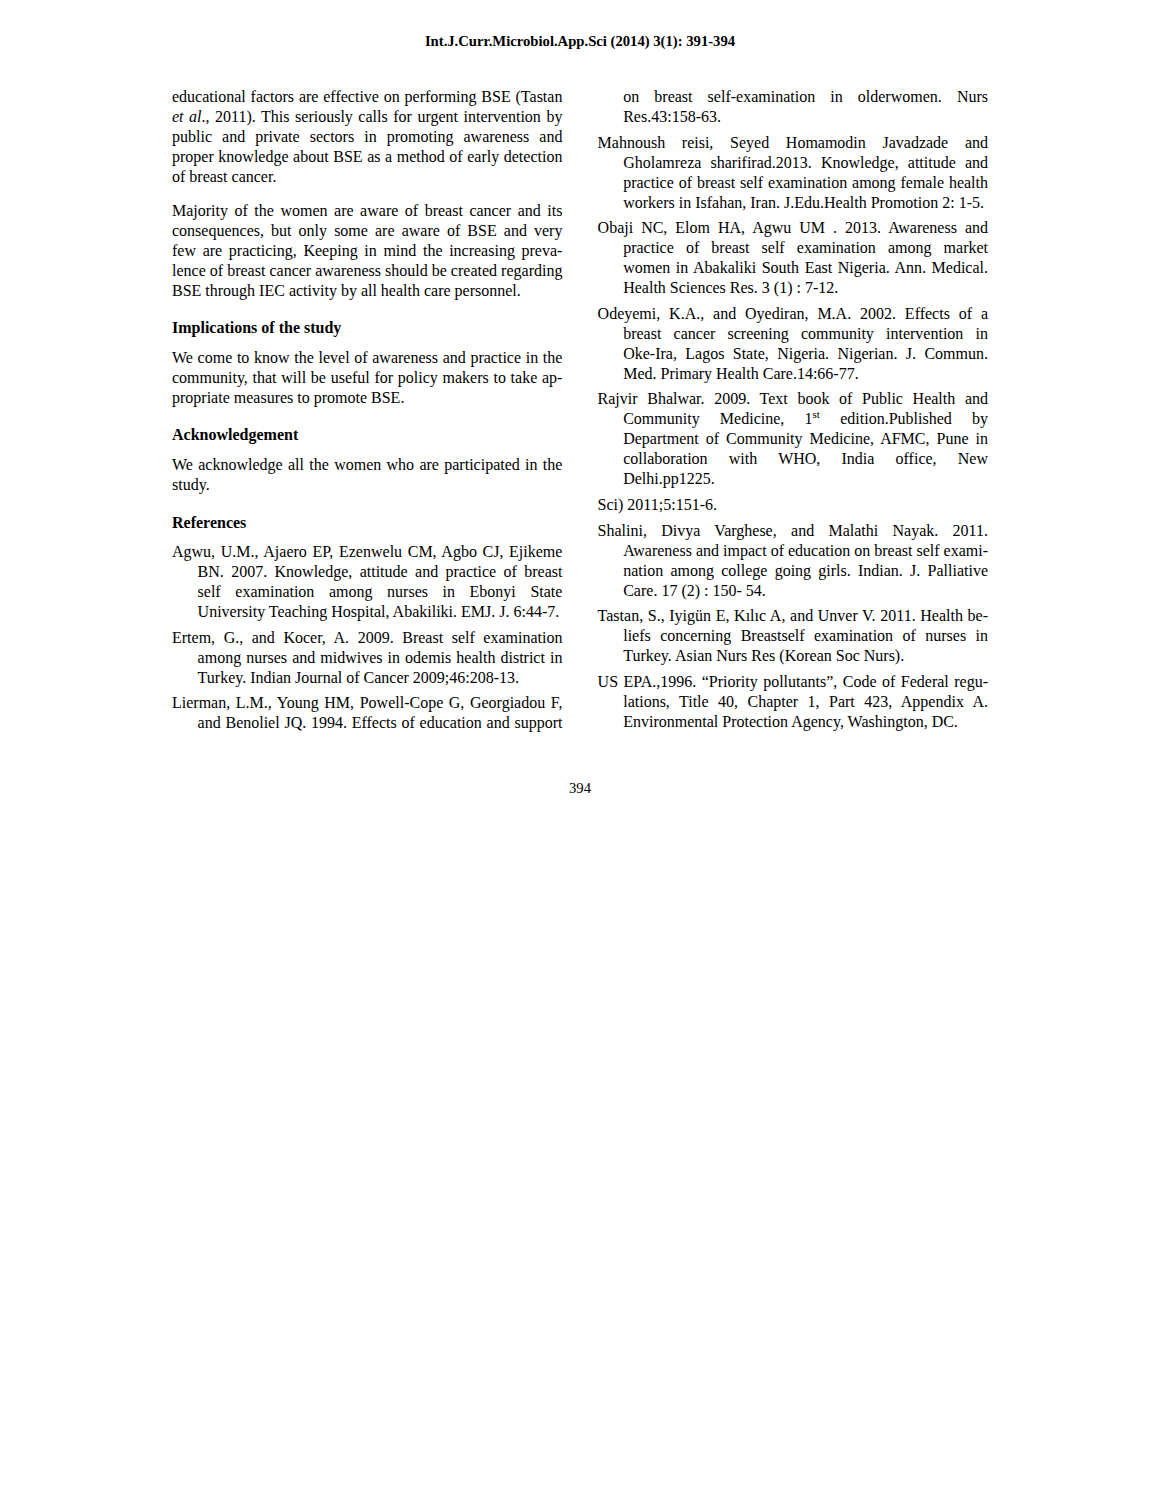Int.J.Curr.Microbiol.App.Sci (2014) 3(1): 391-394
educational factors are effective on performing BSE (Tastan et al., 2011). This seriously calls for urgent intervention by public and private sectors in promoting awareness and proper knowledge about BSE as a method of early detection of breast cancer.
Majority of the women are aware of breast cancer and its consequences, but only some are aware of BSE and very few are practicing, Keeping in mind the increasing prevalence of breast cancer awareness should be created regarding BSE through IEC activity by all health care personnel.
Implications of the study
We come to know the level of awareness and practice in the community, that will be useful for policy makers to take appropriate measures to promote BSE.
Acknowledgement
We acknowledge all the women who are participated in the study.
References
Agwu, U.M., Ajaero EP, Ezenwelu CM, Agbo CJ, Ejikeme BN. 2007. Knowledge, attitude and practice of breast self examination among nurses in Ebonyi State University Teaching Hospital, Abakiliki. EMJ. J. 6:44‑7.
Ertem, G., and Kocer, A. 2009. Breast self examination among nurses and midwives in odemis health district in Turkey. Indian Journal of Cancer 2009;46:208-13.
Lierman, L.M., Young HM, Powell-Cope G, Georgiadou F, and Benoliel JQ. 1994. Effects of education and support on breast self-examination in olderwomen. Nurs Res.43:158-63.
Mahnoush reisi, Seyed Homamodin Javadzade and Gholamreza sharifirad.2013. Knowledge, attitude and practice of breast self examination among female health workers in Isfahan, Iran. J.Edu.Health Promotion 2: 1-5.
Obaji NC, Elom HA, Agwu UM . 2013. Awareness and practice of breast self examination among market women in Abakaliki South East Nigeria. Ann. Medical. Health Sciences Res. 3 (1) : 7-12.
Odeyemi, K.A., and Oyediran, M.A. 2002. Effects of a breast cancer screening community intervention in Oke‑Ira, Lagos State, Nigeria. Nigerian. J. Commun. Med. Primary Health Care.14:66‑77.
Rajvir Bhalwar. 2009. Text book of Public Health and Community Medicine, 1st edition.Published by Department of Community Medicine, AFMC, Pune in collaboration with WHO, India office, New Delhi.pp1225.
Sci) 2011;5:151-6.
Shalini, Divya Varghese, and Malathi Nayak. 2011. Awareness and impact of education on breast self examination among college going girls. Indian. J. Palliative Care. 17 (2) : 150- 54.
Tastan, S., Iyigün E, Kılıc A, and Unver V. 2011. Health beliefs concerning Breastself examination of nurses in Turkey. Asian Nurs Res (Korean Soc Nurs).
US EPA.,1996. “Priority pollutants”, Code of Federal regulations, Title 40, Chapter 1, Part 423, Appendix A. Environmental Protection Agency, Washington, DC.
394